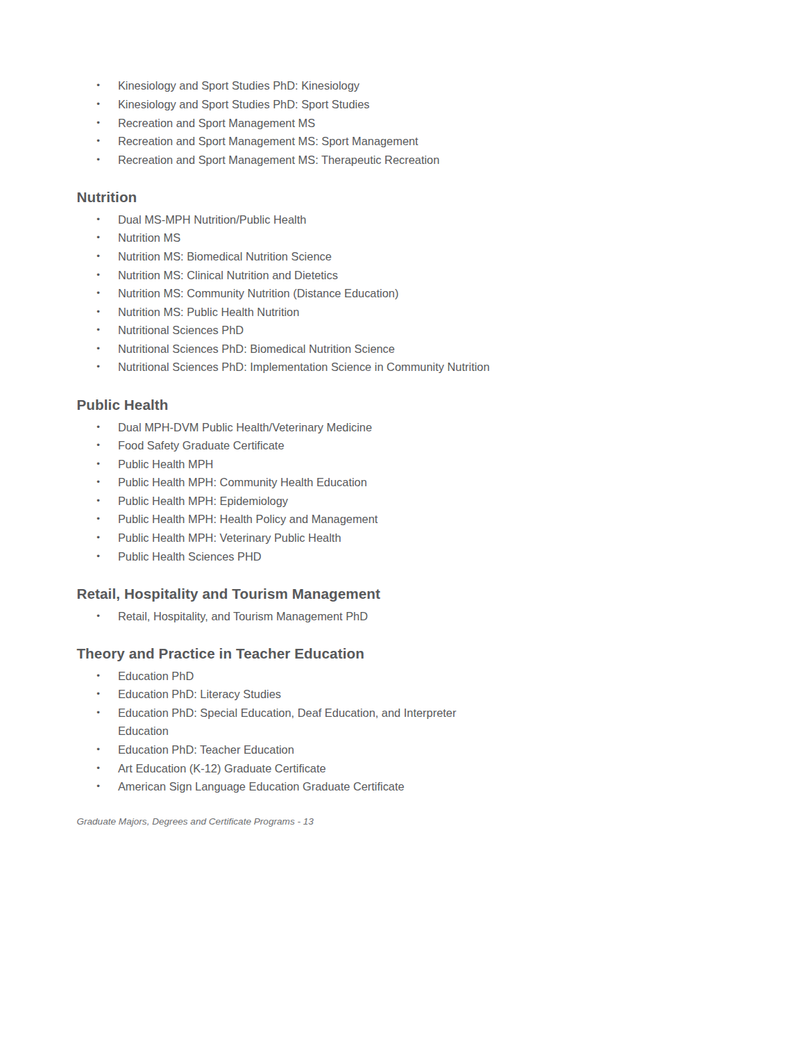Kinesiology and Sport Studies PhD: Kinesiology
Kinesiology and Sport Studies PhD: Sport Studies
Recreation and Sport Management MS
Recreation and Sport Management MS: Sport Management
Recreation and Sport Management MS: Therapeutic Recreation
Nutrition
Dual MS-MPH Nutrition/Public Health
Nutrition MS
Nutrition MS: Biomedical Nutrition Science
Nutrition MS: Clinical Nutrition and Dietetics
Nutrition MS: Community Nutrition (Distance Education)
Nutrition MS: Public Health Nutrition
Nutritional Sciences PhD
Nutritional Sciences PhD: Biomedical Nutrition Science
Nutritional Sciences PhD: Implementation Science in Community Nutrition
Public Health
Dual MPH-DVM Public Health/Veterinary Medicine
Food Safety Graduate Certificate
Public Health MPH
Public Health MPH: Community Health Education
Public Health MPH: Epidemiology
Public Health MPH: Health Policy and Management
Public Health MPH: Veterinary Public Health
Public Health Sciences PHD
Retail, Hospitality and Tourism Management
Retail, Hospitality, and Tourism Management PhD
Theory and Practice in Teacher Education
Education PhD
Education PhD: Literacy Studies
Education PhD: Special Education, Deaf Education, and Interpreter Education
Education PhD: Teacher Education
Art Education (K-12) Graduate Certificate
American Sign Language Education Graduate Certificate
Graduate Majors, Degrees and Certificate Programs - 13